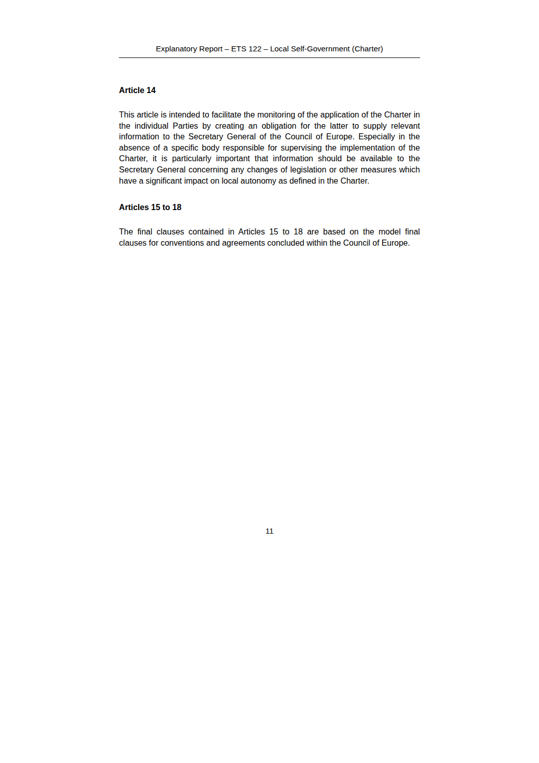Explanatory Report – ETS 122 – Local Self-Government (Charter)
Article 14
This article is intended to facilitate the monitoring of the application of the Charter in the individual Parties by creating an obligation for the latter to supply relevant information to the Secretary General of the Council of Europe. Especially in the absence of a specific body responsible for supervising the implementation of the Charter, it is particularly important that information should be available to the Secretary General concerning any changes of legislation or other measures which have a significant impact on local autonomy as defined in the Charter.
Articles 15 to 18
The final clauses contained in Articles 15 to 18 are based on the model final clauses for conventions and agreements concluded within the Council of Europe.
11